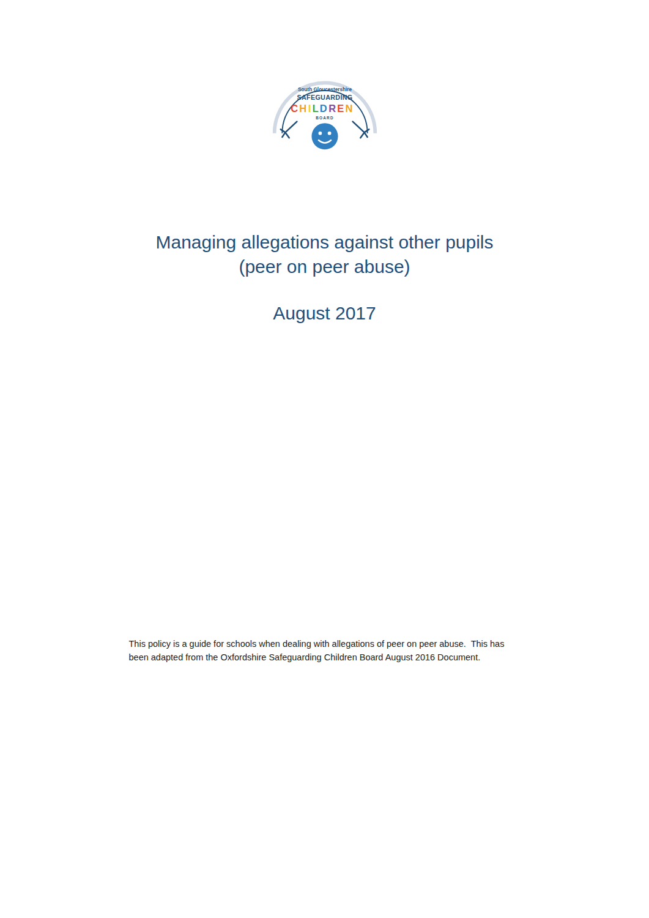South Gloucestershire SAFEGUARDING C H I L D R E N BOARD
Managing allegations against other pupils (peer on peer abuse)
August 2017
This policy is a guide for schools when dealing with allegations of peer on peer abuse. This has been adapted from the Oxfordshire Safeguarding Children Board August 2016 Document.